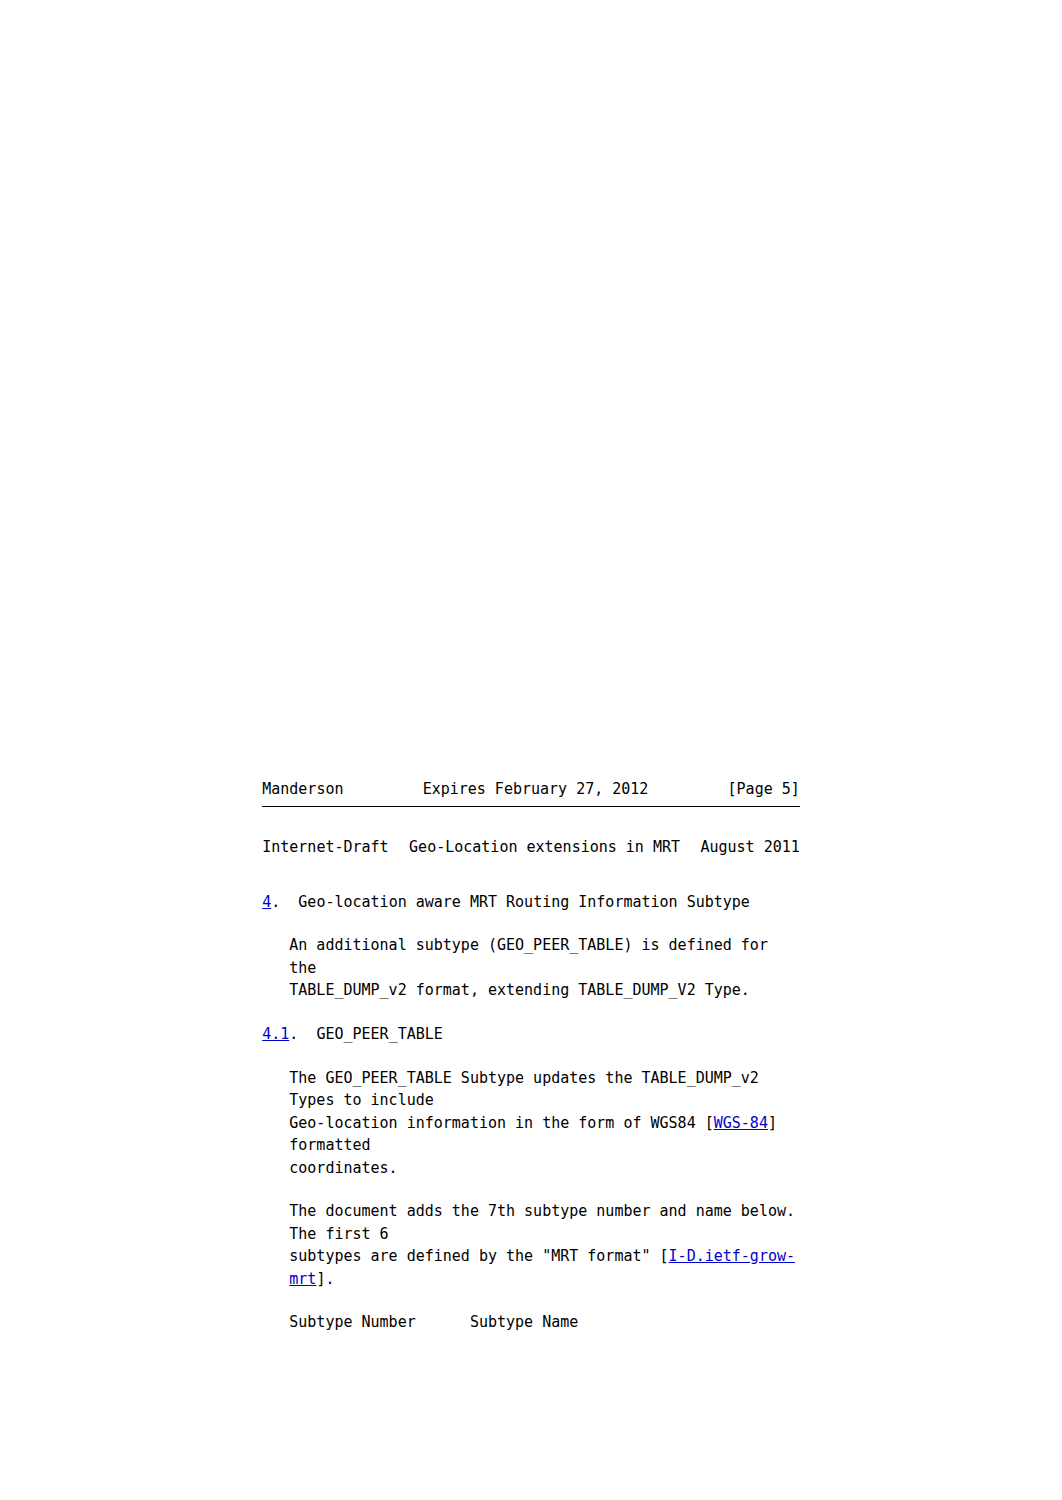Manderson Expires February 27, 2012[Page 5]
Internet-Draft Geo-Location extensions in MRT August 2011
4.  Geo-location aware MRT Routing Information Subtype
An additional subtype (GEO_PEER_TABLE) is defined for the
TABLE_DUMP_v2 format, extending TABLE_DUMP_V2 Type.
4.1.  GEO_PEER_TABLE
The GEO_PEER_TABLE Subtype updates the TABLE_DUMP_v2 Types to include
Geo-location information in the form of WGS84 [WGS-84] formatted
coordinates.
The document adds the 7th subtype number and name below.  The first 6
subtypes are defined by the "MRT format" [I-D.ietf-grow-mrt].
Subtype Number      Subtype Name